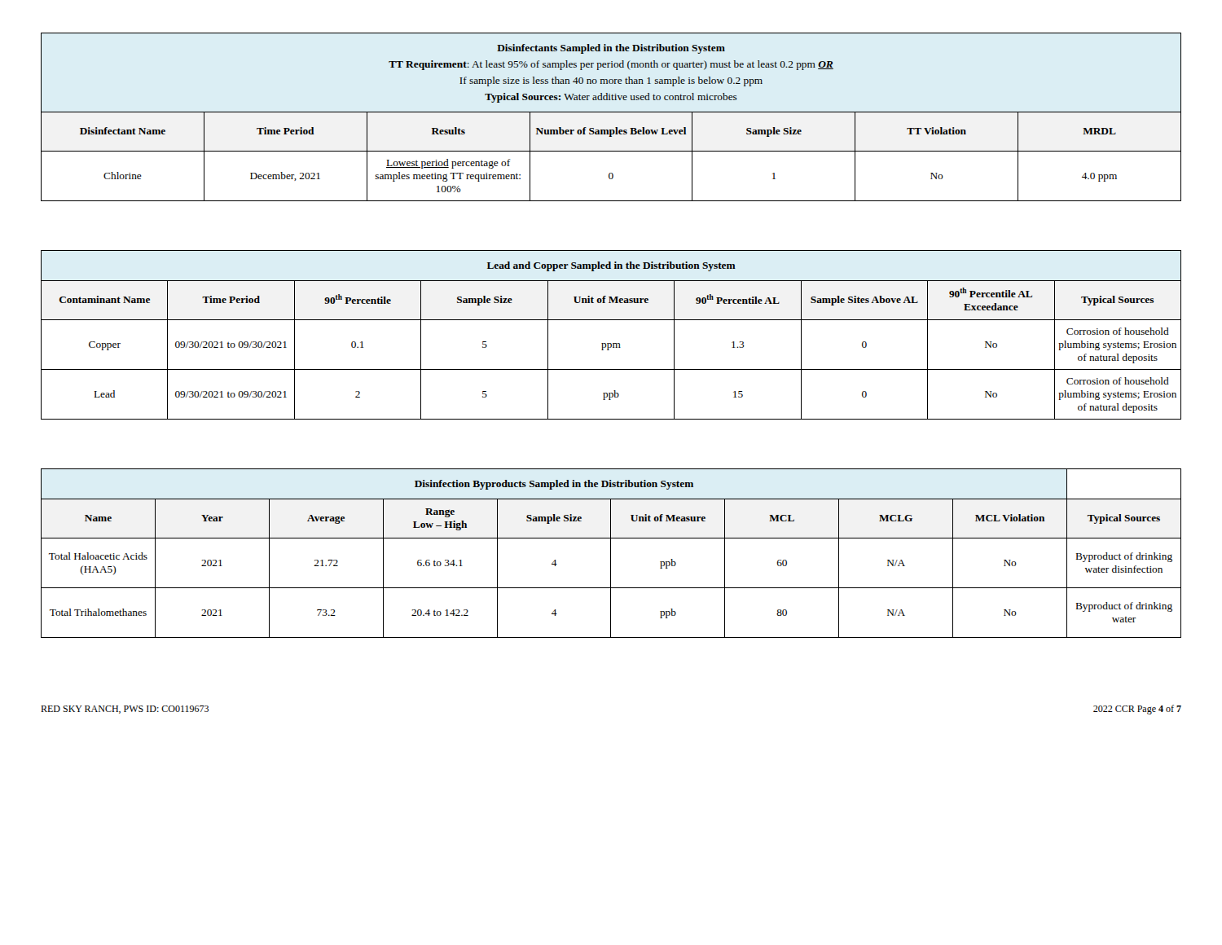| Disinfectants Sampled in the Distribution System TT Requirement : At least 95% of samples per period (month or quarter) must be at least 0.2 ppm OR If sample size is less than 40 no more than 1 sample is below 0.2 ppm Typical Sources: Water additive used to control microbes |
| Disinfectant Name | Time Period | Results | Number of Samples Below Level | Sample Size | TT Violation | MRDL |
| Chlorine | December, 2021 | Lowest period percentage of samples meeting TT requirement: 100% | 0 | 1 | No | 4.0 ppm |
| Lead and Copper Sampled in the Distribution System |
| Contaminant Name | Time Period | 90 th Percentile | Sample Size | Unit of Measure | 90 th Percentile AL | Sample Sites Above AL | 90 th Percentile AL Exceedance | Typical Sources |
| Copper | 09/30/2021 to 09/30/2021 | 0.1 | 5 | ppm | 1.3 | 0 | No | Corrosion of household plumbing systems; Erosion of natural deposits |
| Lead | 09/30/2021 to 09/30/2021 | 2 | 5 | ppb | 15 | 0 | No | Corrosion of household plumbing systems; Erosion of natural deposits |
| Disinfection Byproducts Sampled in the Distribution System |
| Name | Year | Average | Range Low – High | Sample Size | Unit of Measure | MCL | MCLG | MCL Violation | Typical Sources |
| Total Haloacetic Acids (HAA5) | 2021 | 21.72 | 6.6 to 34.1 | 4 | ppb | 60 | N/A | No | Byproduct of drinking water disinfection |
| Total Trihalomethanes | 2021 | 73.2 | 20.4 to 142.2 | 4 | ppb | 80 | N/A | No | Byproduct of drinking water |
RED SKY RANCH, PWS ID: CO0119673
2022 CCR Page 4 of 7